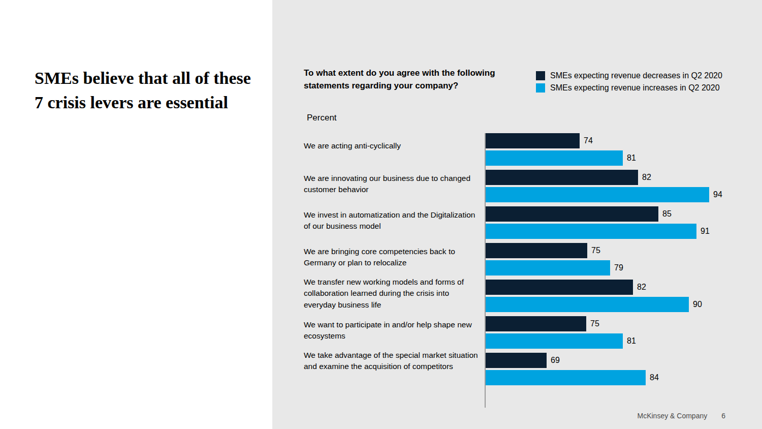SMEs believe that all of these 7 crisis levers are essential
To what extent do you agree with the following statements regarding your company?
Percent
SMEs expecting revenue decreases in Q2 2020
SMEs expecting revenue increases in Q2 2020
We are acting anti-cyclically
74
81
We are innovating our business due to changed customer behavior
82
94
We invest in automatization and the Digitalization of our business model
85
91
We are bringing core competencies back to Germany or plan to relocalize
75
79
We transfer new working models and forms of collaboration learned during the crisis into everyday business life
82
90
We want to participate in and/or help shape new ecosystems
75
81
We take advantage of the special market situation and examine the acquisition of competitors
69
84
McKinsey & Company6